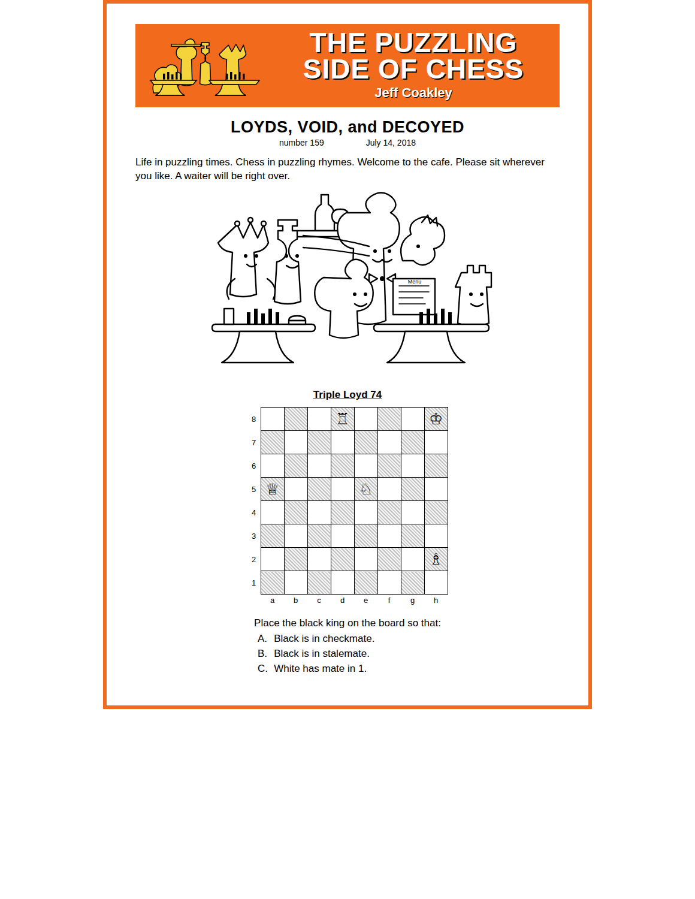THE PUZZLING
SIDE OF CHESS
Jeff Coakley
LOYDS, VOID, and DECOYED
number 159 July 14, 2018
Life in puzzling times. Chess in puzzling rhymes. Welcome to the cafe. Please sit wherever you like. A waiter will be right over.
Menu
Triple Loyd 74
| 8 | | | | ♖ | | | | ♔ |
| 7 | | | | | | | | |
| 6 | | | | | | | | |
| 5 | ♕ | | | | ♘ | | | |
| 4 | | | | | | | | |
| 3 | | | | | | | | |
| 2 | | | | | | | | ♗ |
| 1 | | | | | | | | |
| | a | b | c | d | e | f | g | h |
Place the black king on the board so that:
A. Black is in checkmate.
B. Black is in stalemate.
C. White has mate in 1.